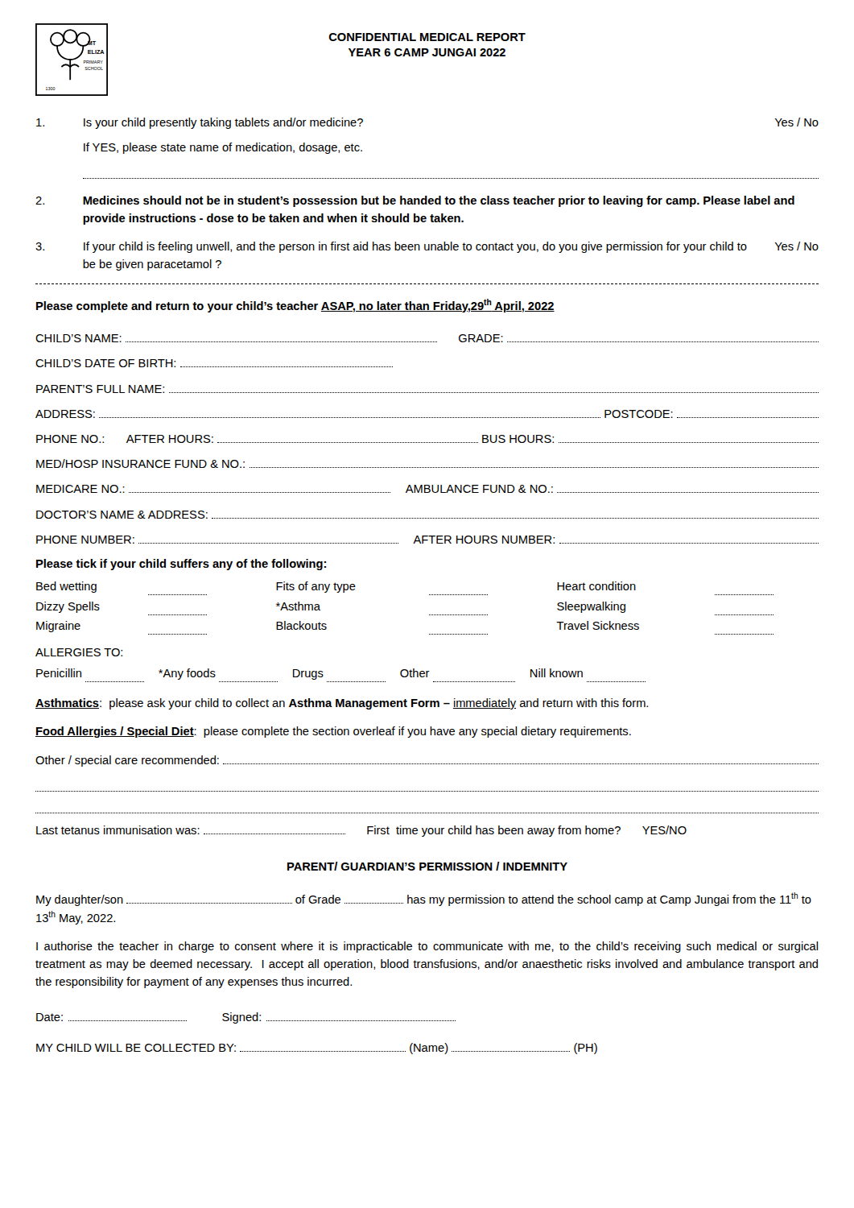MT ELIZA PRIMARY SCHOOL 1300
CONFIDENTIAL MEDICAL REPORT
YEAR 6 CAMP JUNGAI 2022
Is your child presently taking tablets and/or medicine? Yes / No
If YES, please state name of medication, dosage, etc.
Medicines should not be in student’s possession but be handed to the class teacher prior to leaving for camp. Please label and provide instructions - dose to be taken and when it should be taken.
If your child is feeling unwell, and the person in first aid has been unable to contact you, do you give permission for your child to be be given paracetamol ? Yes / No
Please complete and return to your child’s teacher ASAP, no later than Friday,29th April, 2022
CHILD’S NAME: GRADE:
CHILD’S DATE OF BIRTH:
PARENT’S FULL NAME:
ADDRESS: POSTCODE:
PHONE NO.: AFTER HOURS: BUS HOURS:
MED/HOSP INSURANCE FUND & NO.:
MEDICARE NO.: AMBULANCE FUND & NO.:
DOCTOR’S NAME & ADDRESS:
PHONE NUMBER: AFTER HOURS NUMBER:
Please tick if your child suffers any of the following:
| Bed wetting | | Fits of any type | | Heart condition | |
| Dizzy Spells | | *Asthma | | Sleepwalking | |
| Migraine | | Blackouts | | Travel Sickness | |
ALLERGIES TO:
Penicillin *Any foods Drugs Other Nill known
Asthmatics: please ask your child to collect an Asthma Management Form – immediately and return with this form.
Food Allergies / Special Diet: please complete the section overleaf if you have any special dietary requirements.
Other / special care recommended:
Last tetanus immunisation was: First time your child has been away from home? YES/NO
PARENT/ GUARDIAN’S PERMISSION / INDEMNITY
My daughter/son of Grade has my permission to attend the school camp at Camp Jungai from the 11th to 13th May, 2022.
I authorise the teacher in charge to consent where it is impracticable to communicate with me, to the child’s receiving such medical or surgical treatment as may be deemed necessary. I accept all operation, blood transfusions, and/or anaesthetic risks involved and ambulance transport and the responsibility for payment of any expenses thus incurred.
Date:
Signed:
MY CHILD WILL BE COLLECTED BY: (Name) (PH)